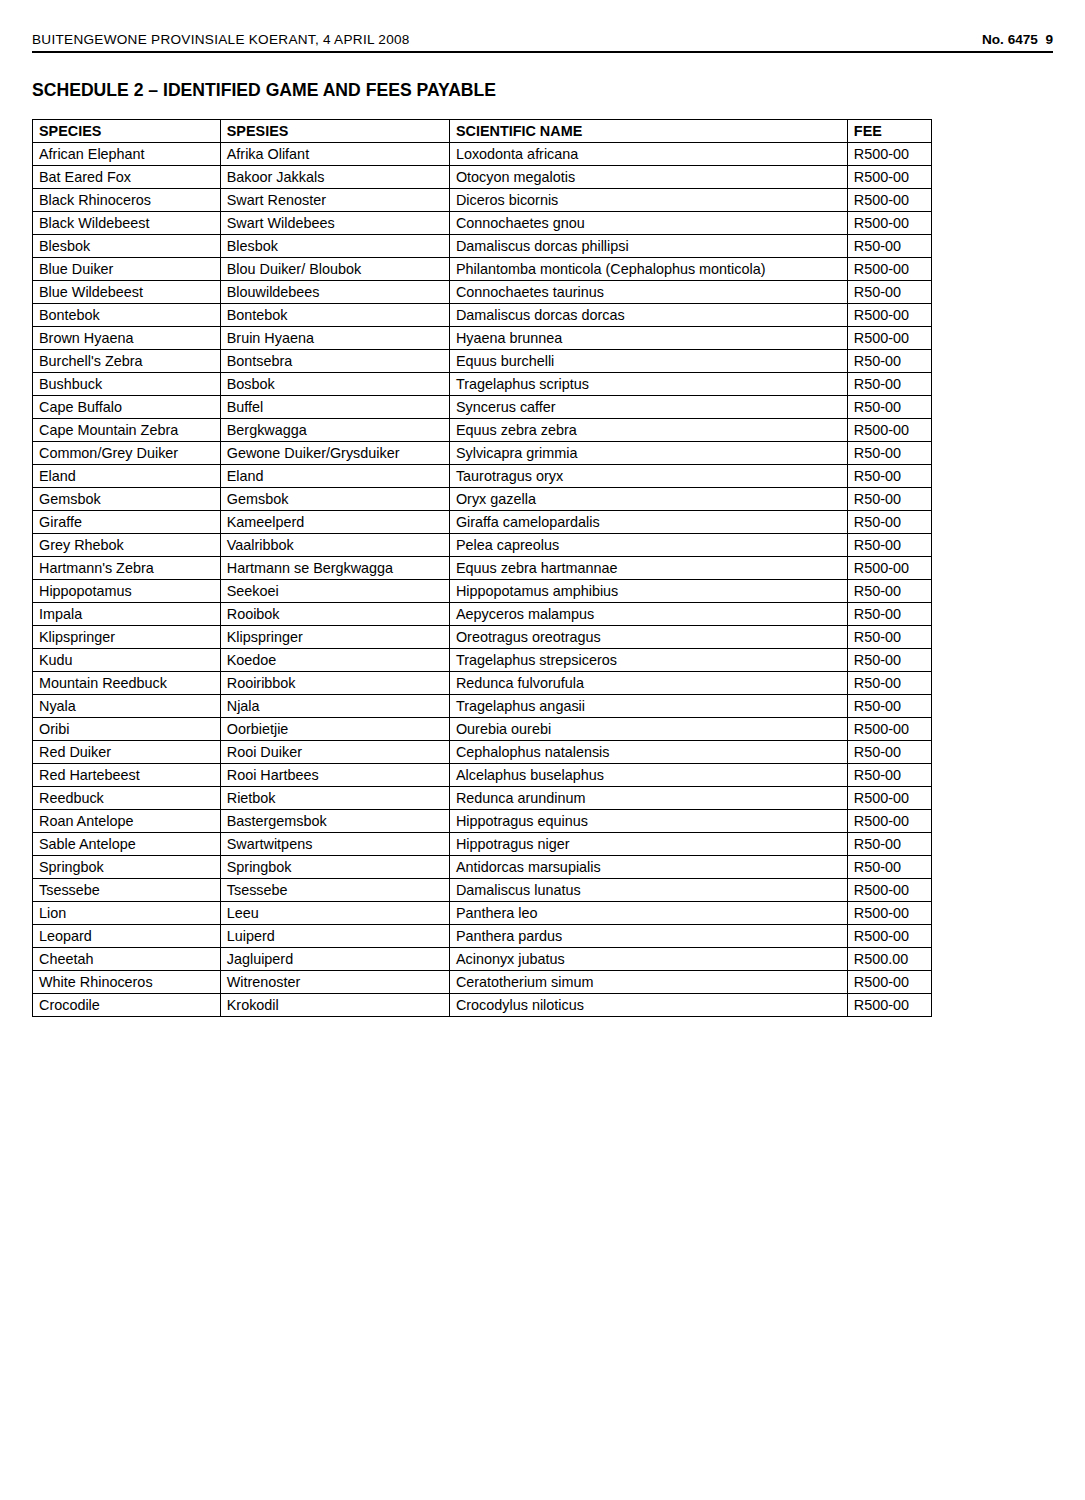BUITENGEWONE PROVINSIALE KOERANT, 4 APRIL 2008 No. 6475 9
SCHEDULE 2 – IDENTIFIED GAME AND FEES PAYABLE
| SPECIES | SPESIES | SCIENTIFIC NAME | FEE |
| --- | --- | --- | --- |
| African Elephant | Afrika Olifant | Loxodonta africana | R500-00 |
| Bat Eared Fox | Bakoor Jakkals | Otocyon megalotis | R500-00 |
| Black Rhinoceros | Swart Renoster | Diceros bicornis | R500-00 |
| Black Wildebeest | Swart Wildebees | Connochaetes gnou | R500-00 |
| Blesbok | Blesbok | Damaliscus dorcas phillipsi | R50-00 |
| Blue Duiker | Blou Duiker/ Bloubok | Philantomba monticola (Cephalophus monticola) | R500-00 |
| Blue Wildebeest | Blouwildebees | Connochaetes taurinus | R50-00 |
| Bontebok | Bontebok | Damaliscus dorcas dorcas | R500-00 |
| Brown Hyaena | Bruin Hyaena | Hyaena brunnea | R500-00 |
| Burchell's Zebra | Bontsebra | Equus burchelli | R50-00 |
| Bushbuck | Bosbok | Tragelaphus scriptus | R50-00 |
| Cape Buffalo | Buffel | Syncerus caffer | R50-00 |
| Cape Mountain Zebra | Bergkwagga | Equus zebra zebra | R500-00 |
| Common/Grey Duiker | Gewone Duiker/Grysduiker | Sylvicapra grimmia | R50-00 |
| Eland | Eland | Taurotragus oryx | R50-00 |
| Gemsbok | Gemsbok | Oryx gazella | R50-00 |
| Giraffe | Kameelperd | Giraffa camelopardalis | R50-00 |
| Grey Rhebok | Vaalribbok | Pelea capreolus | R50-00 |
| Hartmann's Zebra | Hartmann se Bergkwagga | Equus zebra hartmannae | R500-00 |
| Hippopotamus | Seekoei | Hippopotamus amphibius | R50-00 |
| Impala | Rooibok | Aepyceros malampus | R50-00 |
| Klipspringer | Klipspringer | Oreotragus oreotragus | R50-00 |
| Kudu | Koedoe | Tragelaphus strepsiceros | R50-00 |
| Mountain Reedbuck | Rooiribbok | Redunca fulvorufula | R50-00 |
| Nyala | Njala | Tragelaphus angasii | R50-00 |
| Oribi | Oorbietjie | Ourebia ourebi | R500-00 |
| Red Duiker | Rooi Duiker | Cephalophus natalensis | R50-00 |
| Red Hartebeest | Rooi Hartbees | Alcelaphus buselaphus | R50-00 |
| Reedbuck | Rietbok | Redunca arundinum | R500-00 |
| Roan Antelope | Bastergemsbok | Hippotragus equinus | R500-00 |
| Sable Antelope | Swartwitpens | Hippotragus niger | R50-00 |
| Springbok | Springbok | Antidorcas marsupialis | R50-00 |
| Tsessebe | Tsessebe | Damaliscus lunatus | R500-00 |
| Lion | Leeu | Panthera leo | R500-00 |
| Leopard | Luiperd | Panthera pardus | R500-00 |
| Cheetah | Jagluiperd | Acinonyx jubatus | R500.00 |
| White Rhinoceros | Witrenoster | Ceratotherium simum | R500-00 |
| Crocodile | Krokodil | Crocodylus niloticus | R500-00 |